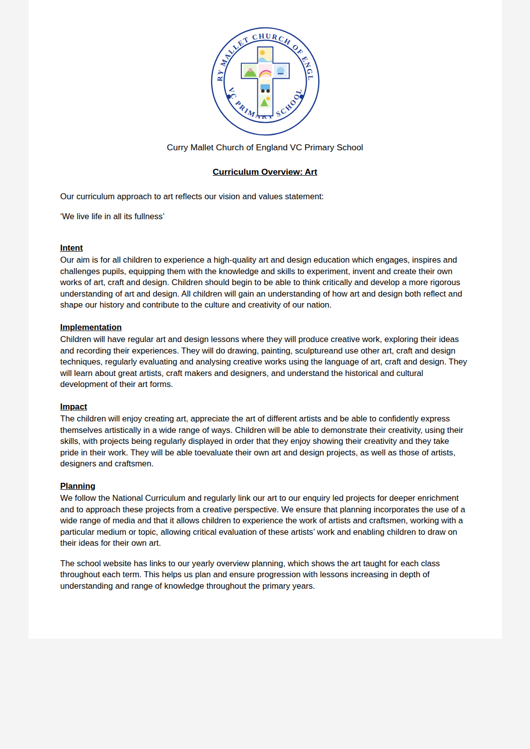CURRY MALLET CHURCH OF ENGLAND VC PRIMARY SCHOOL
Curry Mallet Church of England VC Primary School
Curriculum Overview: Art
Our curriculum approach to art reflects our vision and values statement:
‘We live life in all its fullness’
Intent
Our aim is for all children to experience a high-quality art and design education which engages, inspires and challenges pupils, equipping them with the knowledge and skills to experiment, invent and create their own works of art, craft and design. Children should begin to be able to think critically and develop a more rigorous understanding of art and design. All children will gain an understanding of how art and design both reflect and shape our history and contribute to the culture and creativity of our nation.
Implementation
Children will have regular art and design lessons where they will produce creative work, exploring their ideas and recording their experiences. They will do drawing, painting, sculptureand use other art, craft and design techniques, regularly evaluating and analysing creative works using the language of art, craft and design. They will learn about great artists, craft makers and designers, and understand the historical and cultural development of their art forms.
Impact
The children will enjoy creating art, appreciate the art of different artists and be able to confidently express themselves artistically in a wide range of ways. Children will be able to demonstrate their creativity, using their skills, with projects being regularly displayed in order that they enjoy showing their creativity and they take pride in their work. They will be able toevaluate their own art and design projects, as well as those of artists, designers and craftsmen.
Planning
We follow the National Curriculum and regularly link our art to our enquiry led projects for deeper enrichment and to approach these projects from a creative perspective. We ensure that planning incorporates the use of a wide range of media and that it allows children to experience the work of artists and craftsmen, working with a particular medium or topic, allowing critical evaluation of these artists’ work and enabling children to draw on their ideas for their own art.
The school website has links to our yearly overview planning, which shows the art taught for each class throughout each term. This helps us plan and ensure progression with lessons increasing in depth of understanding and range of knowledge throughout the primary years.